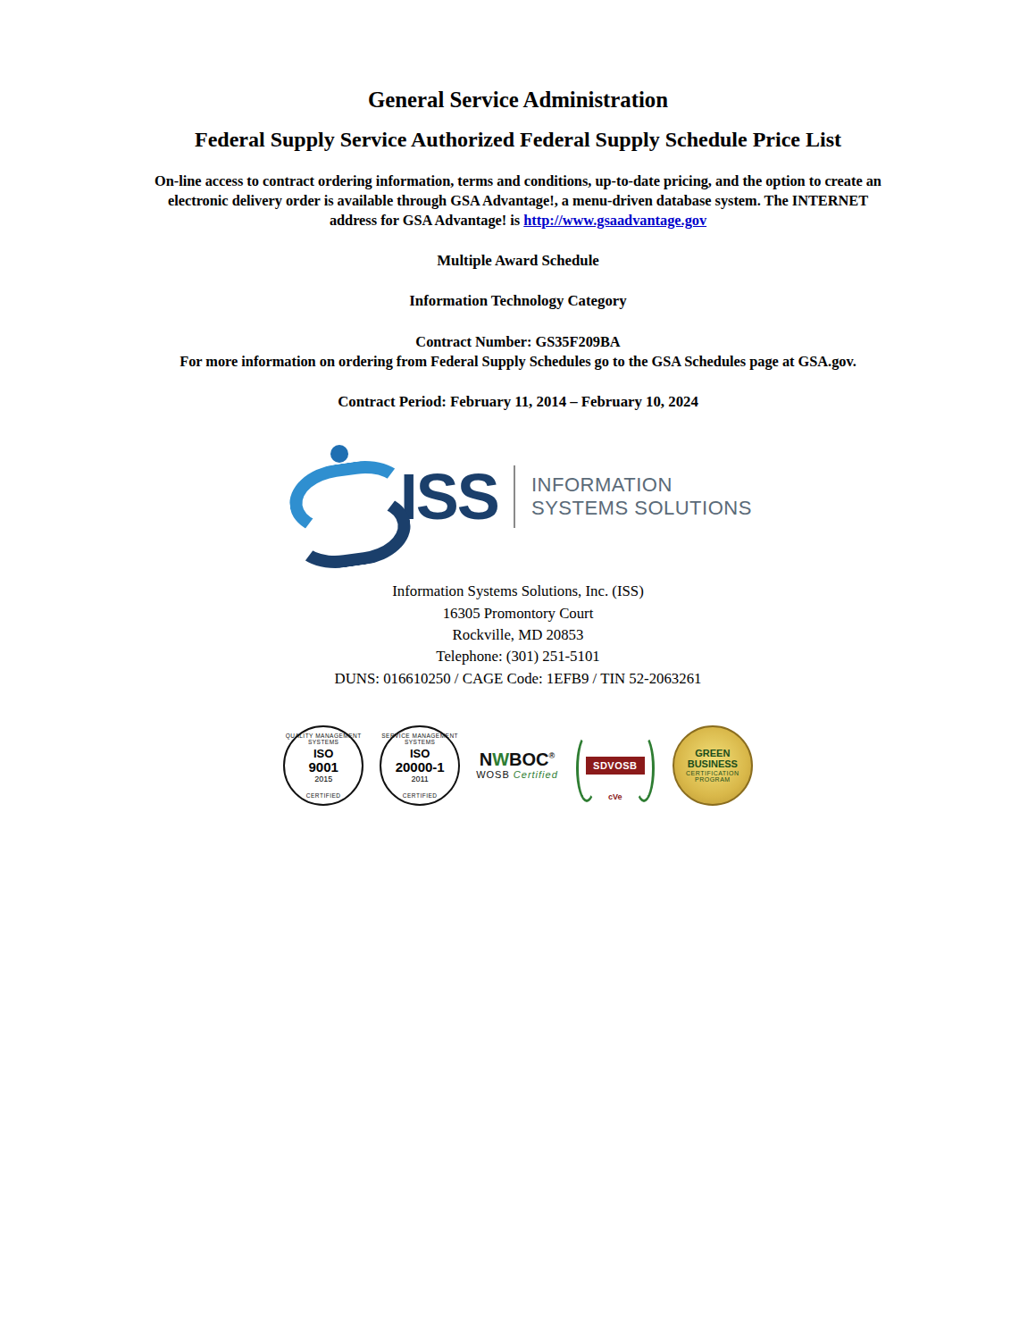General Service Administration
Federal Supply Service Authorized Federal Supply Schedule Price List
On-line access to contract ordering information, terms and conditions, up-to-date pricing, and the option to create an electronic delivery order is available through GSA Advantage!, a menu-driven database system. The INTERNET address for GSA Advantage! is http://www.gsaadvantage.gov
Multiple Award Schedule
Information Technology Category
Contract Number: GS35F209BA
For more information on ordering from Federal Supply Schedules go to the GSA Schedules page at GSA.gov.
Contract Period: February 11, 2014 – February 10, 2024
ISS
INFORMATION
SYSTEMS SOLUTIONS
Information Systems Solutions, Inc. (ISS)
16305 Promontory Court
Rockville, MD 20853
Telephone: (301) 251-5101
DUNS: 016610250 / CAGE Code: 1EFB9 / TIN 52-2063261
QUALITY MANAGEMENT SYSTEMS
ISO
9001
2015
CERTIFIED
SERVICE MANAGEMENT SYSTEMS
ISO
20000-1
2011
CERTIFIED
NWBOC®
WOSB Certified
SDVOSB
cVe
GREEN
BUSINESS
CERTIFICATION PROGRAM